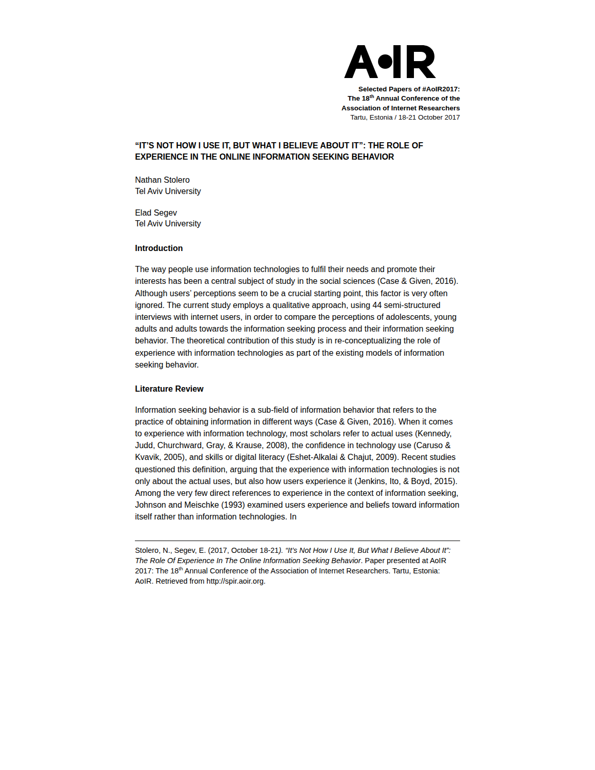Selected Papers of #AoIR2017:
The 18th Annual Conference of the
Association of Internet Researchers
Tartu, Estonia / 18-21 October 2017
“It’s not how I use it, but what I believe about it”: The role of experience in the online information seeking behavior
Nathan Stolero
Tel Aviv University
Elad Segev
Tel Aviv University
Introduction
The way people use information technologies to fulfil their needs and promote their interests has been a central subject of study in the social sciences (Case & Given, 2016). Although users’ perceptions seem to be a crucial starting point, this factor is very often ignored. The current study employs a qualitative approach, using 44 semi-structured interviews with internet users, in order to compare the perceptions of adolescents, young adults and adults towards the information seeking process and their information seeking behavior. The theoretical contribution of this study is in re-conceptualizing the role of experience with information technologies as part of the existing models of information seeking behavior.
Literature Review
Information seeking behavior is a sub-field of information behavior that refers to the practice of obtaining information in different ways (Case & Given, 2016). When it comes to experience with information technology, most scholars refer to actual uses (Kennedy, Judd, Churchward, Gray, & Krause, 2008), the confidence in technology use (Caruso & Kvavik, 2005), and skills or digital literacy (Eshet-Alkalai & Chajut, 2009). Recent studies questioned this definition, arguing that the experience with information technologies is not only about the actual uses, but also how users experience it (Jenkins, Ito, & Boyd, 2015). Among the very few direct references to experience in the context of information seeking, Johnson and Meischke (1993) examined users experience and beliefs toward information itself rather than information technologies. In
Stolero, N., Segev, E. (2017, October 18-21). “It’s Not How I Use It, But What I Believe About It”: The Role Of Experience In The Online Information Seeking Behavior. Paper presented at AoIR 2017: The 18th Annual Conference of the Association of Internet Researchers. Tartu, Estonia: AoIR. Retrieved from http://spir.aoir.org.